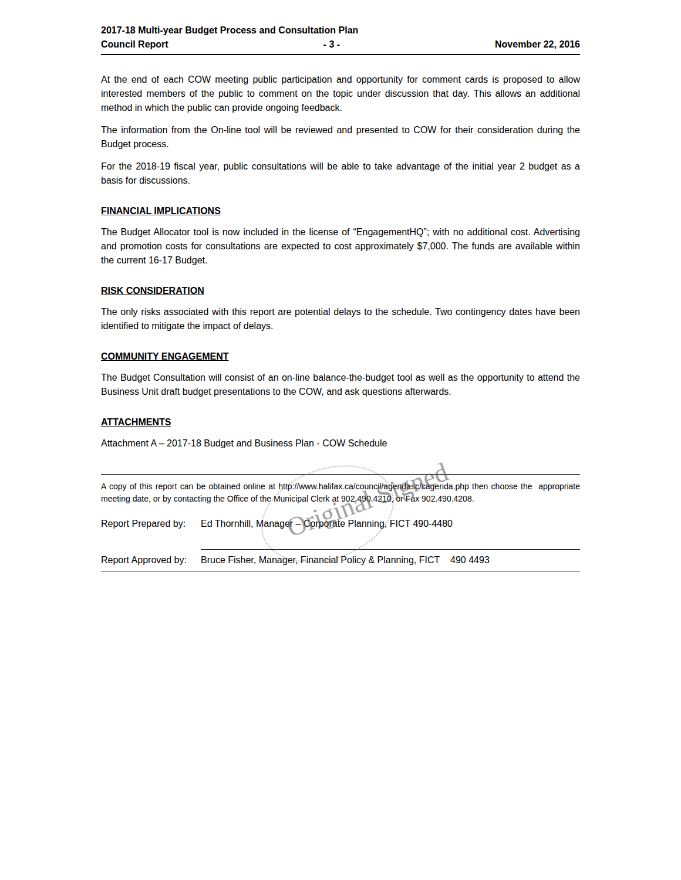2017-18 Multi-year Budget Process and Consultation Plan
Council Report
- 3 -
November 22, 2016
At the end of each COW meeting public participation and opportunity for comment cards is proposed to allow interested members of the public to comment on the topic under discussion that day. This allows an additional method in which the public can provide ongoing feedback.
The information from the On-line tool will be reviewed and presented to COW for their consideration during the Budget process.
For the 2018-19 fiscal year, public consultations will be able to take advantage of the initial year 2 budget as a basis for discussions.
FINANCIAL IMPLICATIONS
The Budget Allocator tool is now included in the license of “EngagementHQ”; with no additional cost. Advertising and promotion costs for consultations are expected to cost approximately $7,000. The funds are available within the current 16-17 Budget.
RISK CONSIDERATION
The only risks associated with this report are potential delays to the schedule. Two contingency dates have been identified to mitigate the impact of delays.
COMMUNITY ENGAGEMENT
The Budget Consultation will consist of an on-line balance-the-budget tool as well as the opportunity to attend the Business Unit draft budget presentations to the COW, and ask questions afterwards.
ATTACHMENTS
Attachment A – 2017-18 Budget and Business Plan - COW Schedule
Original Signed
A copy of this report can be obtained online at http://www.halifax.ca/council/agendasc/cagenda.php then choose the appropriate meeting date, or by contacting the Office of the Municipal Clerk at 902.490.4210, or Fax 902.490.4208.
Report Prepared by:
Ed Thornhill, Manager – Corporate Planning, FICT 490-4480
Report Approved by:
Bruce Fisher, Manager, Financial Policy & Planning, FICT 490 4493